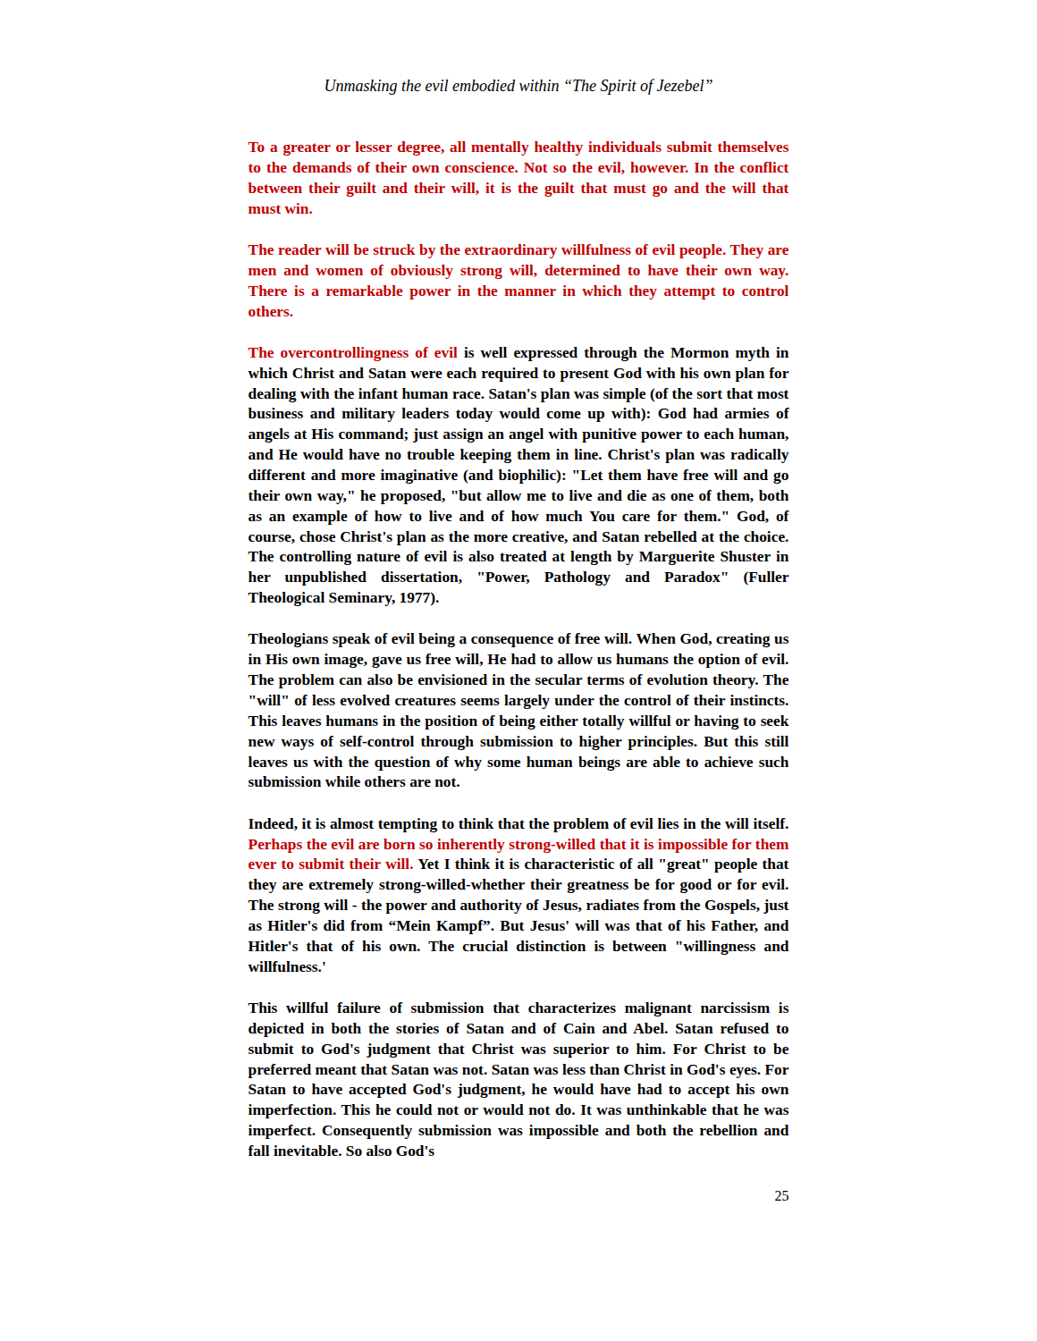Unmasking the evil embodied within “The Spirit of Jezebel”
To a greater or lesser degree, all mentally healthy individuals submit themselves to the demands of their own conscience. Not so the evil, however. In the conflict between their guilt and their will, it is the guilt that must go and the will that must win.
The reader will be struck by the extraordinary willfulness of evil people. They are men and women of obviously strong will, determined to have their own way. There is a remarkable power in the manner in which they attempt to control others.
The overcontrollingness of evil is well expressed through the Mormon myth in which Christ and Satan were each required to present God with his own plan for dealing with the infant human race. Satan's plan was simple (of the sort that most business and military leaders today would come up with): God had armies of angels at His command; just assign an angel with punitive power to each human, and He would have no trouble keeping them in line. Christ's plan was radically different and more imaginative (and biophilic): "Let them have free will and go their own way," he proposed, "but allow me to live and die as one of them, both as an example of how to live and of how much You care for them." God, of course, chose Christ's plan as the more creative, and Satan rebelled at the choice. The controlling nature of evil is also treated at length by Marguerite Shuster in her unpublished dissertation, "Power, Pathology and Paradox" (Fuller Theological Seminary, 1977).
Theologians speak of evil being a consequence of free will. When God, creating us in His own image, gave us free will, He had to allow us humans the option of evil. The problem can also be envisioned in the secular terms of evolution theory. The "will" of less evolved creatures seems largely under the control of their instincts. This leaves humans in the position of being either totally willful or having to seek new ways of self-control through submission to higher principles. But this still leaves us with the question of why some human beings are able to achieve such submission while others are not.
Indeed, it is almost tempting to think that the problem of evil lies in the will itself. Perhaps the evil are born so inherently strong-willed that it is impossible for them ever to submit their will. Yet I think it is characteristic of all "great" people that they are extremely strong-willed-whether their greatness be for good or for evil. The strong will - the power and authority of Jesus, radiates from the Gospels, just as Hitler's did from “Mein Kampf”. But Jesus' will was that of his Father, and Hitler's that of his own. The crucial distinction is between "willingness and willfulness.'
This willful failure of submission that characterizes malignant narcissism is depicted in both the stories of Satan and of Cain and Abel. Satan refused to submit to God's judgment that Christ was superior to him. For Christ to be preferred meant that Satan was not. Satan was less than Christ in God's eyes. For Satan to have accepted God's judgment, he would have had to accept his own imperfection. This he could not or would not do. It was unthinkable that he was imperfect. Consequently submission was impossible and both the rebellion and fall inevitable. So also God's
25